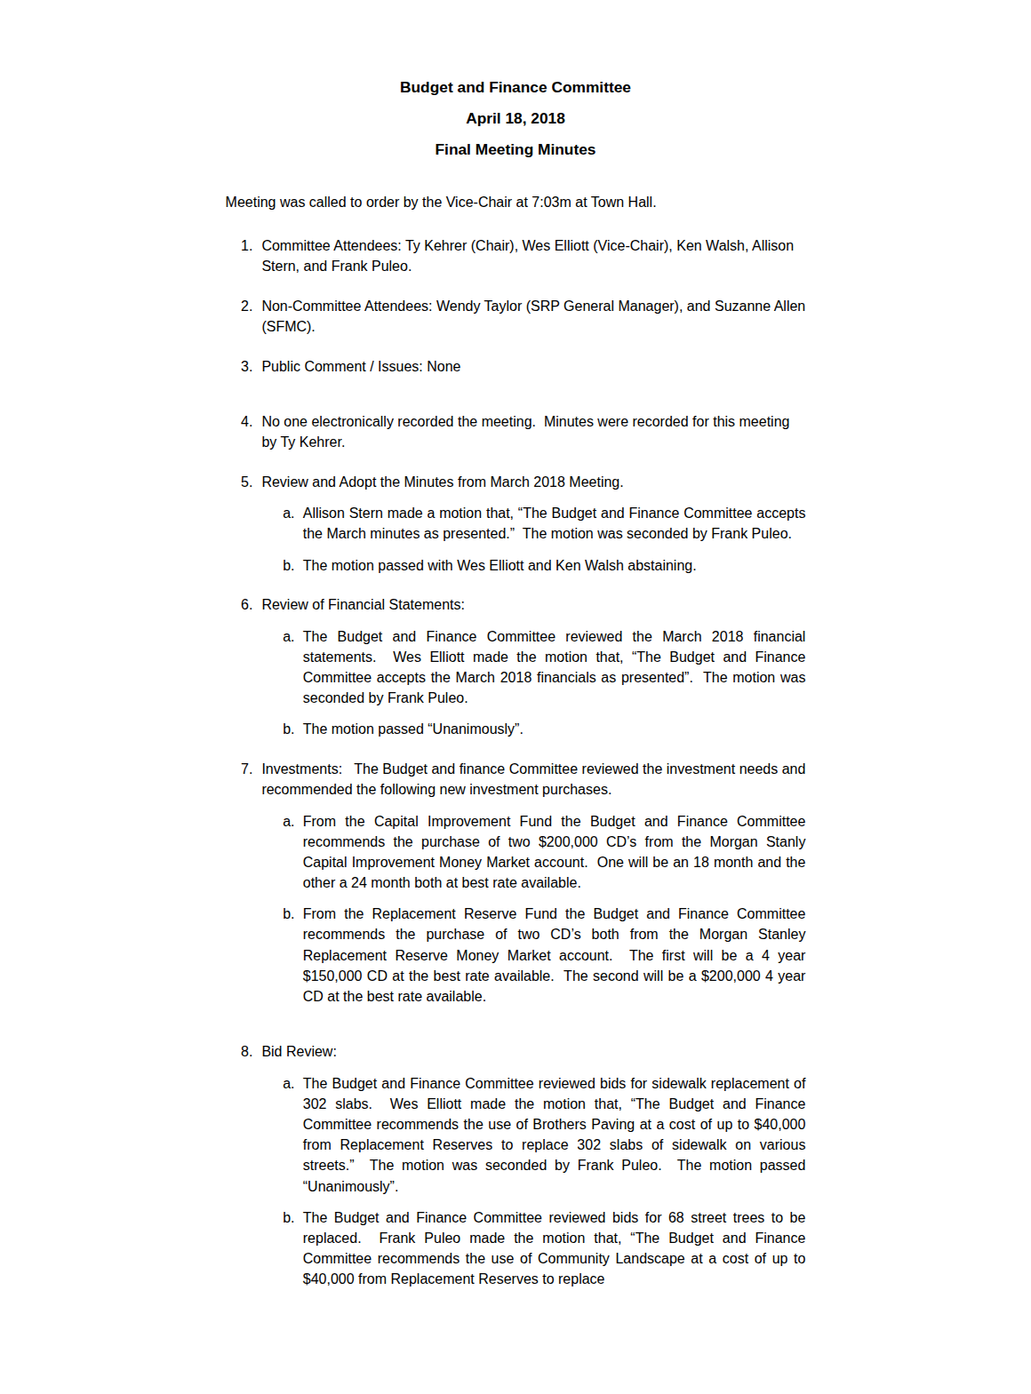Budget and Finance Committee
April 18, 2018
Final Meeting Minutes
Meeting was called to order by the Vice-Chair at 7:03m at Town Hall.
Committee Attendees: Ty Kehrer (Chair), Wes Elliott (Vice-Chair), Ken Walsh, Allison Stern, and Frank Puleo.
Non-Committee Attendees: Wendy Taylor (SRP General Manager), and Suzanne Allen (SFMC).
Public Comment / Issues: None
No one electronically recorded the meeting. Minutes were recorded for this meeting by Ty Kehrer.
Review and Adopt the Minutes from March 2018 Meeting.
Allison Stern made a motion that, “The Budget and Finance Committee accepts the March minutes as presented.” The motion was seconded by Frank Puleo.
The motion passed with Wes Elliott and Ken Walsh abstaining.
Review of Financial Statements:
The Budget and Finance Committee reviewed the March 2018 financial statements. Wes Elliott made the motion that, “The Budget and Finance Committee accepts the March 2018 financials as presented”. The motion was seconded by Frank Puleo.
The motion passed “Unanimously”.
Investments: The Budget and finance Committee reviewed the investment needs and recommended the following new investment purchases.
From the Capital Improvement Fund the Budget and Finance Committee recommends the purchase of two $200,000 CD’s from the Morgan Stanly Capital Improvement Money Market account. One will be an 18 month and the other a 24 month both at best rate available.
From the Replacement Reserve Fund the Budget and Finance Committee recommends the purchase of two CD’s both from the Morgan Stanley Replacement Reserve Money Market account. The first will be a 4 year $150,000 CD at the best rate available. The second will be a $200,000 4 year CD at the best rate available.
Bid Review:
The Budget and Finance Committee reviewed bids for sidewalk replacement of 302 slabs. Wes Elliott made the motion that, “The Budget and Finance Committee recommends the use of Brothers Paving at a cost of up to $40,000 from Replacement Reserves to replace 302 slabs of sidewalk on various streets.” The motion was seconded by Frank Puleo. The motion passed “Unanimously”.
The Budget and Finance Committee reviewed bids for 68 street trees to be replaced. Frank Puleo made the motion that, “The Budget and Finance Committee recommends the use of Community Landscape at a cost of up to $40,000 from Replacement Reserves to replace